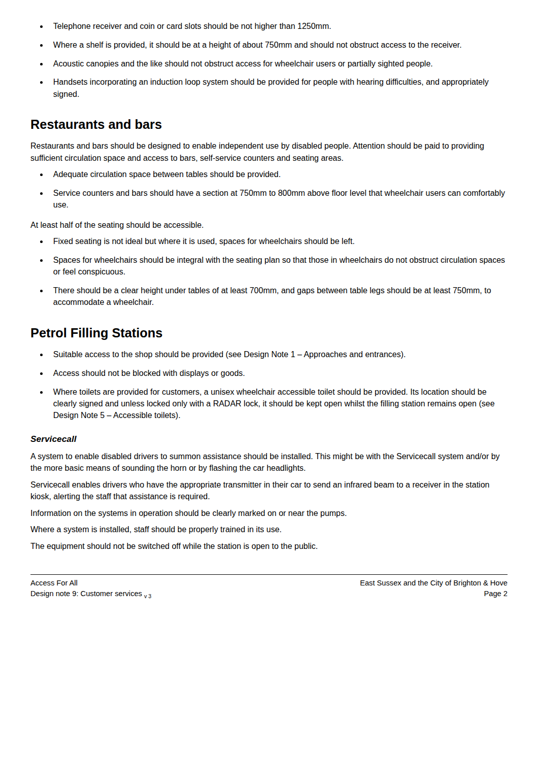Telephone receiver and coin or card slots should be not higher than 1250mm.
Where a shelf is provided, it should be at a height of about 750mm and should not obstruct access to the receiver.
Acoustic canopies and the like should not obstruct access for wheelchair users or partially sighted people.
Handsets incorporating an induction loop system should be provided for people with hearing difficulties, and appropriately signed.
Restaurants and bars
Restaurants and bars should be designed to enable independent use by disabled people. Attention should be paid to providing sufficient circulation space and access to bars, self-service counters and seating areas.
Adequate circulation space between tables should be provided.
Service counters and bars should have a section at 750mm to 800mm above floor level that wheelchair users can comfortably use.
At least half of the seating should be accessible.
Fixed seating is not ideal but where it is used, spaces for wheelchairs should be left.
Spaces for wheelchairs should be integral with the seating plan so that those in wheelchairs do not obstruct circulation spaces or feel conspicuous.
There should be a clear height under tables of at least 700mm, and gaps between table legs should be at least 750mm, to accommodate a wheelchair.
Petrol Filling Stations
Suitable access to the shop should be provided (see Design Note 1 – Approaches and entrances).
Access should not be blocked with displays or goods.
Where toilets are provided for customers, a unisex wheelchair accessible toilet should be provided. Its location should be clearly signed and unless locked only with a RADAR lock, it should be kept open whilst the filling station remains open (see Design Note 5 – Accessible toilets).
Servicecall
A system to enable disabled drivers to summon assistance should be installed. This might be with the Servicecall system and/or by the more basic means of sounding the horn or by flashing the car headlights.
Servicecall enables drivers who have the appropriate transmitter in their car to send an infrared beam to a receiver in the station kiosk, alerting the staff that assistance is required.
Information on the systems in operation should be clearly marked on or near the pumps.
Where a system is installed, staff should be properly trained in its use.
The equipment should not be switched off while the station is open to the public.
Access For All East Sussex and the City of Brighton & Hove
Design note 9: Customer services v 3 Page 2